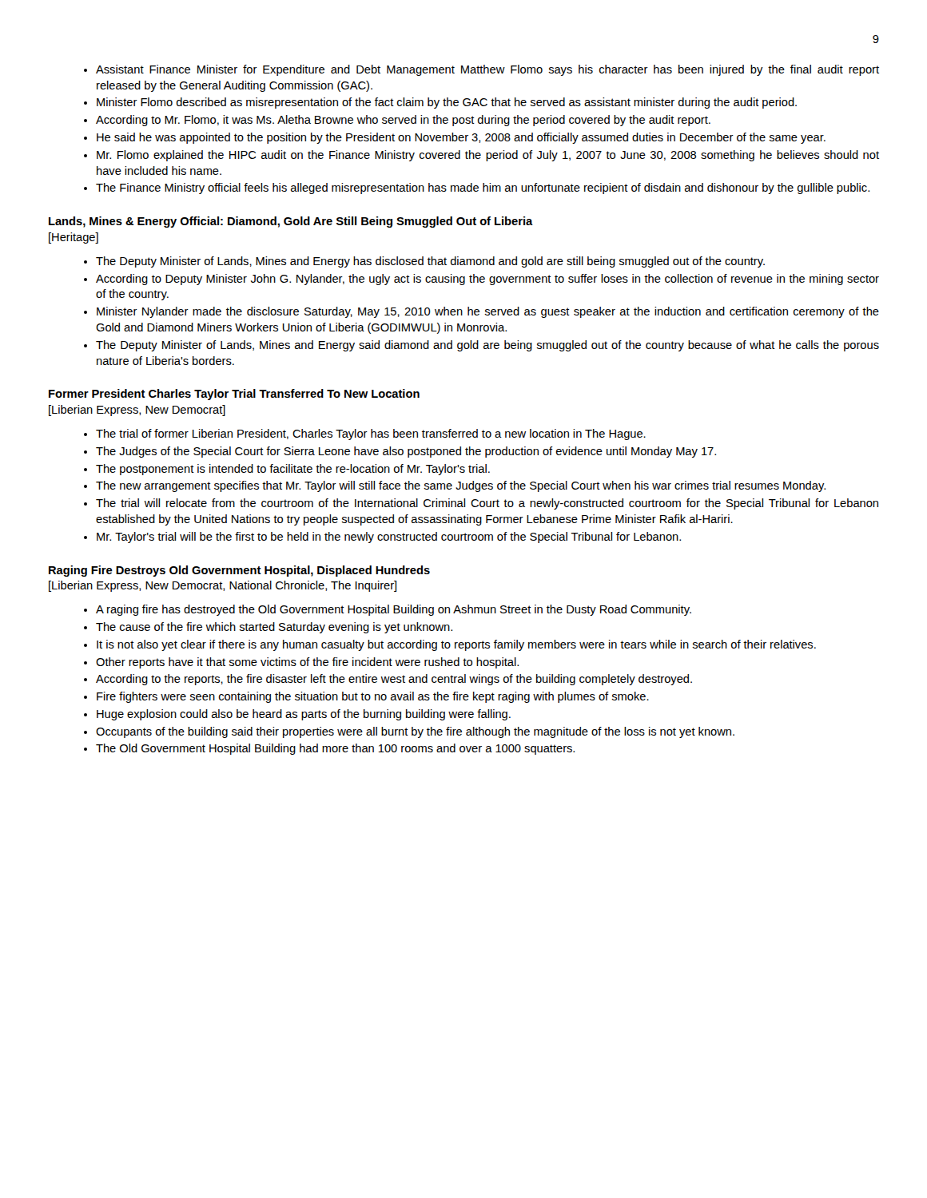9
Assistant Finance Minister for Expenditure and Debt Management Matthew Flomo says his character has been injured by the final audit report released by the General Auditing Commission (GAC).
Minister Flomo described as misrepresentation of the fact claim by the GAC that he served as assistant minister during the audit period.
According to Mr. Flomo, it was Ms. Aletha Browne who served in the post during the period covered by the audit report.
He said he was appointed to the position by the President on November 3, 2008 and officially assumed duties in December of the same year.
Mr. Flomo explained the HIPC audit on the Finance Ministry covered the period of July 1, 2007 to June 30, 2008 something he believes should not have included his name.
The Finance Ministry official feels his alleged misrepresentation has made him an unfortunate recipient of disdain and dishonour by the gullible public.
Lands, Mines & Energy Official: Diamond, Gold Are Still Being Smuggled Out of Liberia
[Heritage]
The Deputy Minister of Lands, Mines and Energy has disclosed that diamond and gold are still being smuggled out of the country.
According to Deputy Minister John G. Nylander, the ugly act is causing the government to suffer loses in the collection of revenue in the mining sector of the country.
Minister Nylander made the disclosure Saturday, May 15, 2010 when he served as guest speaker at the induction and certification ceremony of the Gold and Diamond Miners Workers Union of Liberia (GODIMWUL) in Monrovia.
The Deputy Minister of Lands, Mines and Energy said diamond and gold are being smuggled out of the country because of what he calls the porous nature of Liberia's borders.
Former President Charles Taylor Trial Transferred To New Location
[Liberian Express, New Democrat]
The trial of former Liberian President, Charles Taylor has been transferred to a new location in The Hague.
The Judges of the Special Court for Sierra Leone have also postponed the production of evidence until Monday May 17.
The postponement is intended to facilitate the re-location of Mr. Taylor's trial.
The new arrangement specifies that Mr. Taylor will still face the same Judges of the Special Court when his war crimes trial resumes Monday.
The trial will relocate from the courtroom of the International Criminal Court to a newly-constructed courtroom for the Special Tribunal for Lebanon established by the United Nations to try people suspected of assassinating Former Lebanese Prime Minister Rafik al-Hariri.
Mr. Taylor's trial will be the first to be held in the newly constructed courtroom of the Special Tribunal for Lebanon.
Raging Fire Destroys Old Government Hospital, Displaced Hundreds
[Liberian Express, New Democrat, National Chronicle, The Inquirer]
A raging fire has destroyed the Old Government Hospital Building on Ashmun Street in the Dusty Road Community.
The cause of the fire which started Saturday evening is yet unknown.
It is not also yet clear if there is any human casualty but according to reports family members were in tears while in search of their relatives.
Other reports have it that some victims of the fire incident were rushed to hospital.
According to the reports, the fire disaster left the entire west and central wings of the building completely destroyed.
Fire fighters were seen containing the situation but to no avail as the fire kept raging with plumes of smoke.
Huge explosion could also be heard as parts of the burning building were falling.
Occupants of the building said their properties were all burnt by the fire although the magnitude of the loss is not yet known.
The Old Government Hospital Building had more than 100 rooms and over a 1000 squatters.